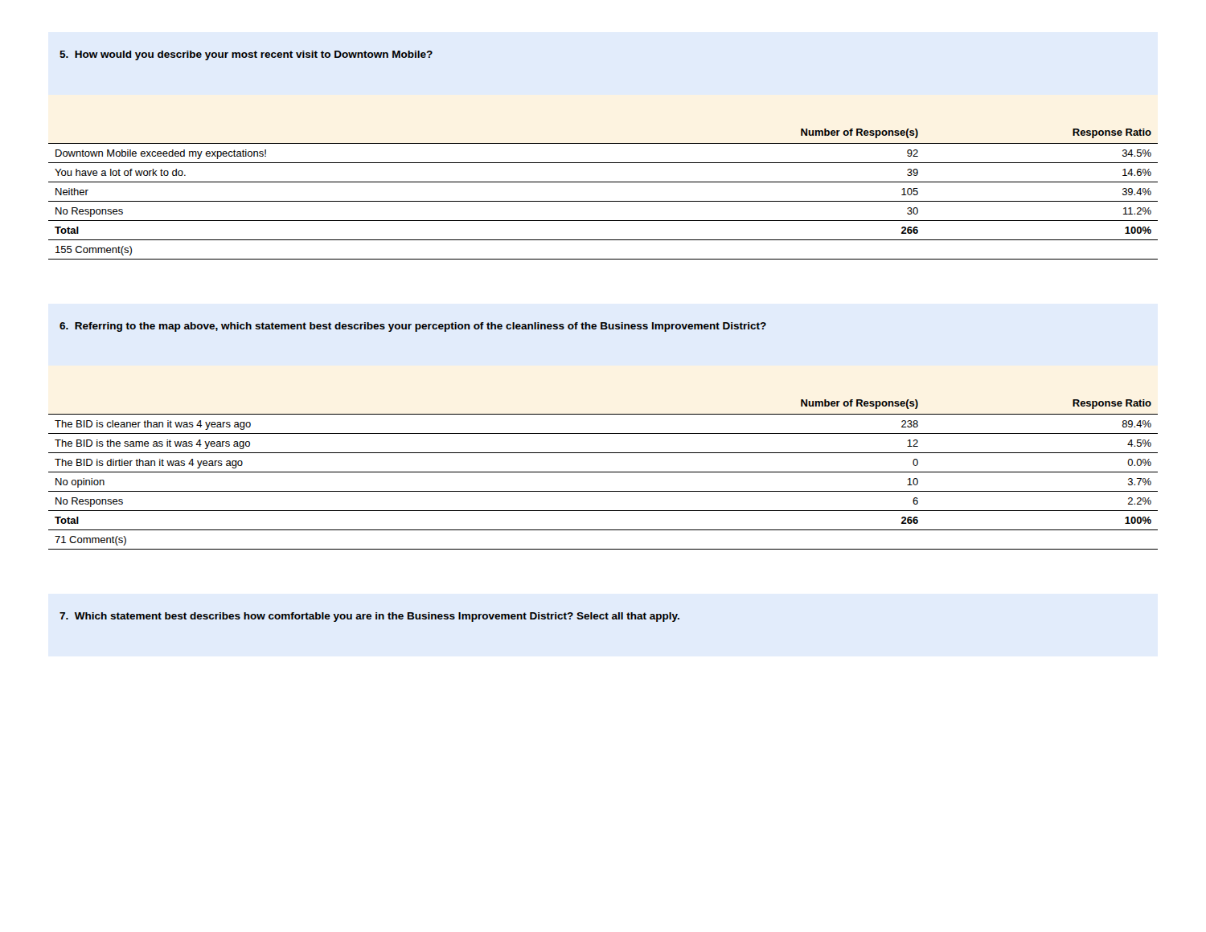5. How would you describe your most recent visit to Downtown Mobile?
| | Number of Response(s) | Response Ratio |
| --- | --- | --- |
| Downtown Mobile exceeded my expectations! | 92 | 34.5% |
| You have a lot of work to do. | 39 | 14.6% |
| Neither | 105 | 39.4% |
| No Responses | 30 | 11.2% |
| Total | 266 | 100% |
| 155 Comment(s) |
6. Referring to the map above, which statement best describes your perception of the cleanliness of the Business Improvement District?
| | Number of Response(s) | Response Ratio |
| --- | --- | --- |
| The BID is cleaner than it was 4 years ago | 238 | 89.4% |
| The BID is the same as it was 4 years ago | 12 | 4.5% |
| The BID is dirtier than it was 4 years ago | 0 | 0.0% |
| No opinion | 10 | 3.7% |
| No Responses | 6 | 2.2% |
| Total | 266 | 100% |
| 71 Comment(s) |
7. Which statement best describes how comfortable you are in the Business Improvement District? Select all that apply.